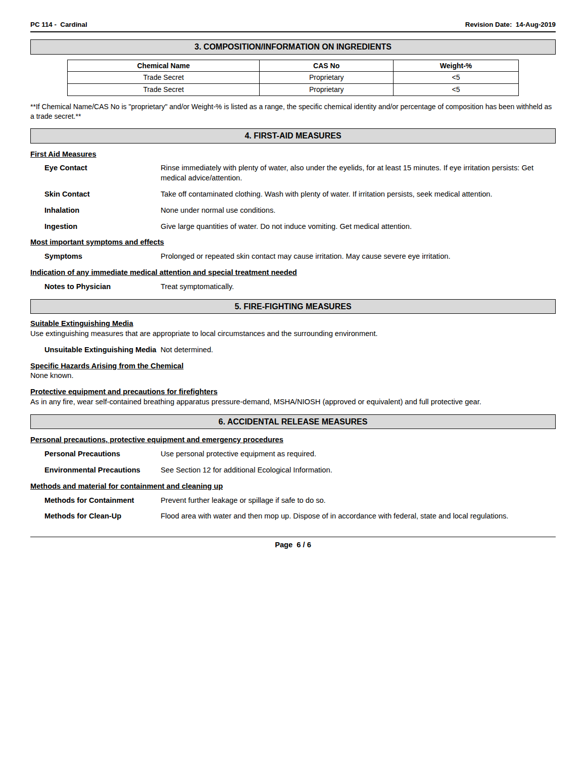PC 114 - Cardinal Revision Date: 14-Aug-2019
3. COMPOSITION/INFORMATION ON INGREDIENTS
| Chemical Name | CAS No | Weight-% |
| --- | --- | --- |
| Trade Secret | Proprietary | <5 |
| Trade Secret | Proprietary | <5 |
**If Chemical Name/CAS No is "proprietary" and/or Weight-% is listed as a range, the specific chemical identity and/or percentage of composition has been withheld as a trade secret.**
4. FIRST-AID MEASURES
First Aid Measures
Eye Contact
Rinse immediately with plenty of water, also under the eyelids, for at least 15 minutes. If eye irritation persists: Get medical advice/attention.
Skin Contact
Take off contaminated clothing. Wash with plenty of water. If irritation persists, seek medical attention.
Inhalation
None under normal use conditions.
Ingestion
Give large quantities of water. Do not induce vomiting. Get medical attention.
Most important symptoms and effects
Symptoms
Prolonged or repeated skin contact may cause irritation. May cause severe eye irritation.
Indication of any immediate medical attention and special treatment needed
Notes to Physician
Treat symptomatically.
5. FIRE-FIGHTING MEASURES
Suitable Extinguishing Media
Use extinguishing measures that are appropriate to local circumstances and the surrounding environment.
Unsuitable Extinguishing Media Not determined.
Specific Hazards Arising from the Chemical
None known.
Protective equipment and precautions for firefighters
As in any fire, wear self-contained breathing apparatus pressure-demand, MSHA/NIOSH (approved or equivalent) and full protective gear.
6. ACCIDENTAL RELEASE MEASURES
Personal precautions, protective equipment and emergency procedures
Personal Precautions
Use personal protective equipment as required.
Environmental Precautions
See Section 12 for additional Ecological Information.
Methods and material for containment and cleaning up
Methods for Containment
Prevent further leakage or spillage if safe to do so.
Methods for Clean-Up
Flood area with water and then mop up. Dispose of in accordance with federal, state and local regulations.
Page 6 / 6